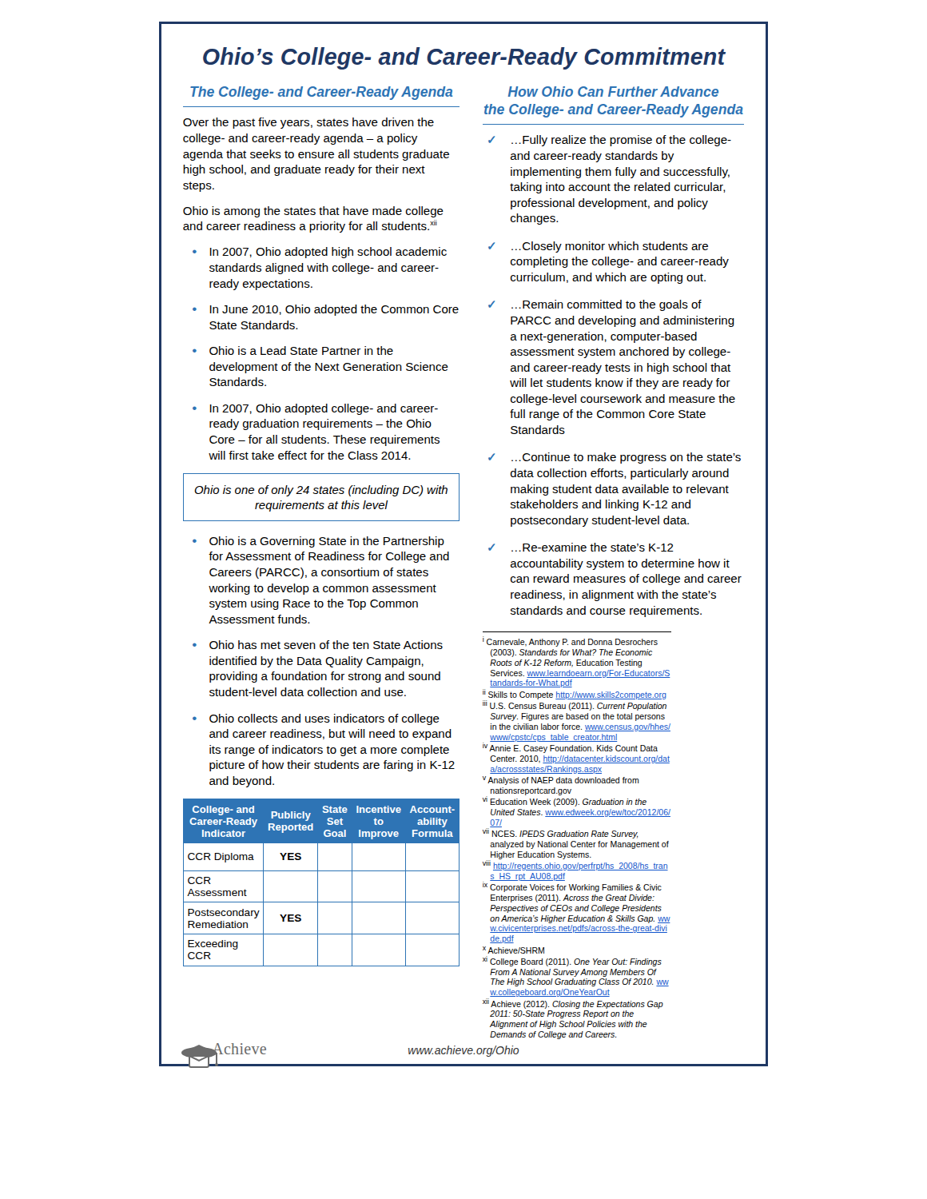Ohio’s College- and Career-Ready Commitment
The College- and Career-Ready Agenda
Over the past five years, states have driven the college- and career-ready agenda – a policy agenda that seeks to ensure all students graduate high school, and graduate ready for their next steps.
Ohio is among the states that have made college and career readiness a priority for all students.xii
In 2007, Ohio adopted high school academic standards aligned with college- and career-ready expectations.
In June 2010, Ohio adopted the Common Core State Standards.
Ohio is a Lead State Partner in the development of the Next Generation Science Standards.
In 2007, Ohio adopted college- and career-ready graduation requirements – the Ohio Core – for all students. These requirements will first take effect for the Class 2014.
Ohio is one of only 24 states (including DC) with requirements at this level
Ohio is a Governing State in the Partnership for Assessment of Readiness for College and Careers (PARCC), a consortium of states working to develop a common assessment system using Race to the Top Common Assessment funds.
Ohio has met seven of the ten State Actions identified by the Data Quality Campaign, providing a foundation for strong and sound student-level data collection and use.
Ohio collects and uses indicators of college and career readiness, but will need to expand its range of indicators to get a more complete picture of how their students are faring in K-12 and beyond.
| College- and Career-Ready Indicator | Publicly Reported | State Set Goal | Incentive to Improve | Account-ability Formula |
| --- | --- | --- | --- | --- |
| CCR Diploma | YES | | | |
| CCR Assessment | | | | |
| Postsecondary Remediation | YES | | | |
| Exceeding CCR | | | | |
How Ohio Can Further Advance
the College- and Career-Ready Agenda
…Fully realize the promise of the college- and career-ready standards by implementing them fully and successfully, taking into account the related curricular, professional development, and policy changes.
…Closely monitor which students are completing the college- and career-ready curriculum, and which are opting out.
…Remain committed to the goals of PARCC and developing and administering a next-generation, computer-based assessment system anchored by college- and career-ready tests in high school that will let students know if they are ready for college-level coursework and measure the full range of the Common Core State Standards
…Continue to make progress on the state’s data collection efforts, particularly around making student data available to relevant stakeholders and linking K-12 and postsecondary student-level data.
…Re-examine the state’s K-12 accountability system to determine how it can reward measures of college and career readiness, in alignment with the state’s standards and course requirements.
i Carnevale, Anthony P. and Donna Desrochers (2003). Standards for What? The Economic Roots of K-12 Reform, Education Testing Services. www.learndoearn.org/For-Educators/Standards-for-What.pdf
ii Skills to Compete http://www.skills2compete.org
iii U.S. Census Bureau (2011). Current Population Survey. Figures are based on the total persons in the civilian labor force. www.census.gov/hhes/www/cpstc/cps_table_creator.html
iv Annie E. Casey Foundation. Kids Count Data Center. 2010, http://datacenter.kidscount.org/data/acrossstates/Rankings.aspx
v Analysis of NAEP data downloaded from nationsreportcard.gov
vi Education Week (2009). Graduation in the United States. www.edweek.org/ew/toc/2012/06/07/
vii NCES. IPEDS Graduation Rate Survey, analyzed by National Center for Management of Higher Education Systems.
viii http://regents.ohio.gov/perfrpt/hs_2008/hs_trans_HS_rpt_AU08.pdf
ix Corporate Voices for Working Families & Civic Enterprises (2011). Across the Great Divide: Perspectives of CEOs and College Presidents on America’s Higher Education & Skills Gap. www.civicenterprises.net/pdfs/across-the-great-divide.pdf
x Achieve/SHRM
xi College Board (2011). One Year Out: Findings From A National Survey Among Members Of The High School Graduating Class Of 2010. www.collegeboard.org/OneYearOut
xii Achieve (2012). Closing the Expectations Gap 2011: 50-State Progress Report on the Alignment of High School Policies with the Demands of College and Careers.
www.achieve.org/Ohio
Achieve